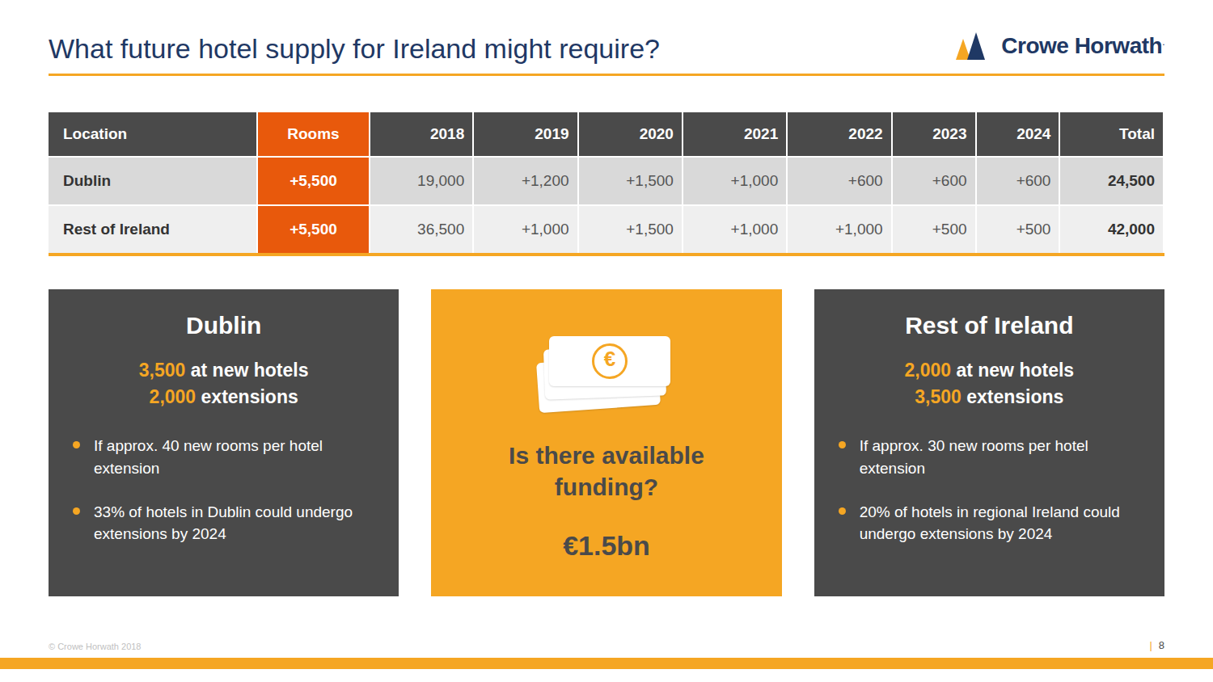What future hotel supply for Ireland might require?
Crowe Horwath.
| Location | Rooms | 2018 | 2019 | 2020 | 2021 | 2022 | 2023 | 2024 | Total |
| --- | --- | --- | --- | --- | --- | --- | --- | --- | --- |
| Dublin | +5,500 | 19,000 | +1,200 | +1,500 | +1,000 | +600 | +600 | +600 | 24,500 |
| Rest of Ireland | +5,500 | 36,500 | +1,000 | +1,500 | +1,000 | +1,000 | +500 | +500 | 42,000 |
Dublin
3,500 at new hotels
2,000 extensions
If approx. 40 new rooms per hotel extension
33% of hotels in Dublin could undergo extensions by 2024
Is there available funding?
€1.5bn
Rest of Ireland
2,000 at new hotels
3,500 extensions
If approx. 30 new rooms per hotel extension
20% of hotels in regional Ireland could undergo extensions by 2024
© Crowe Horwath 2018
8